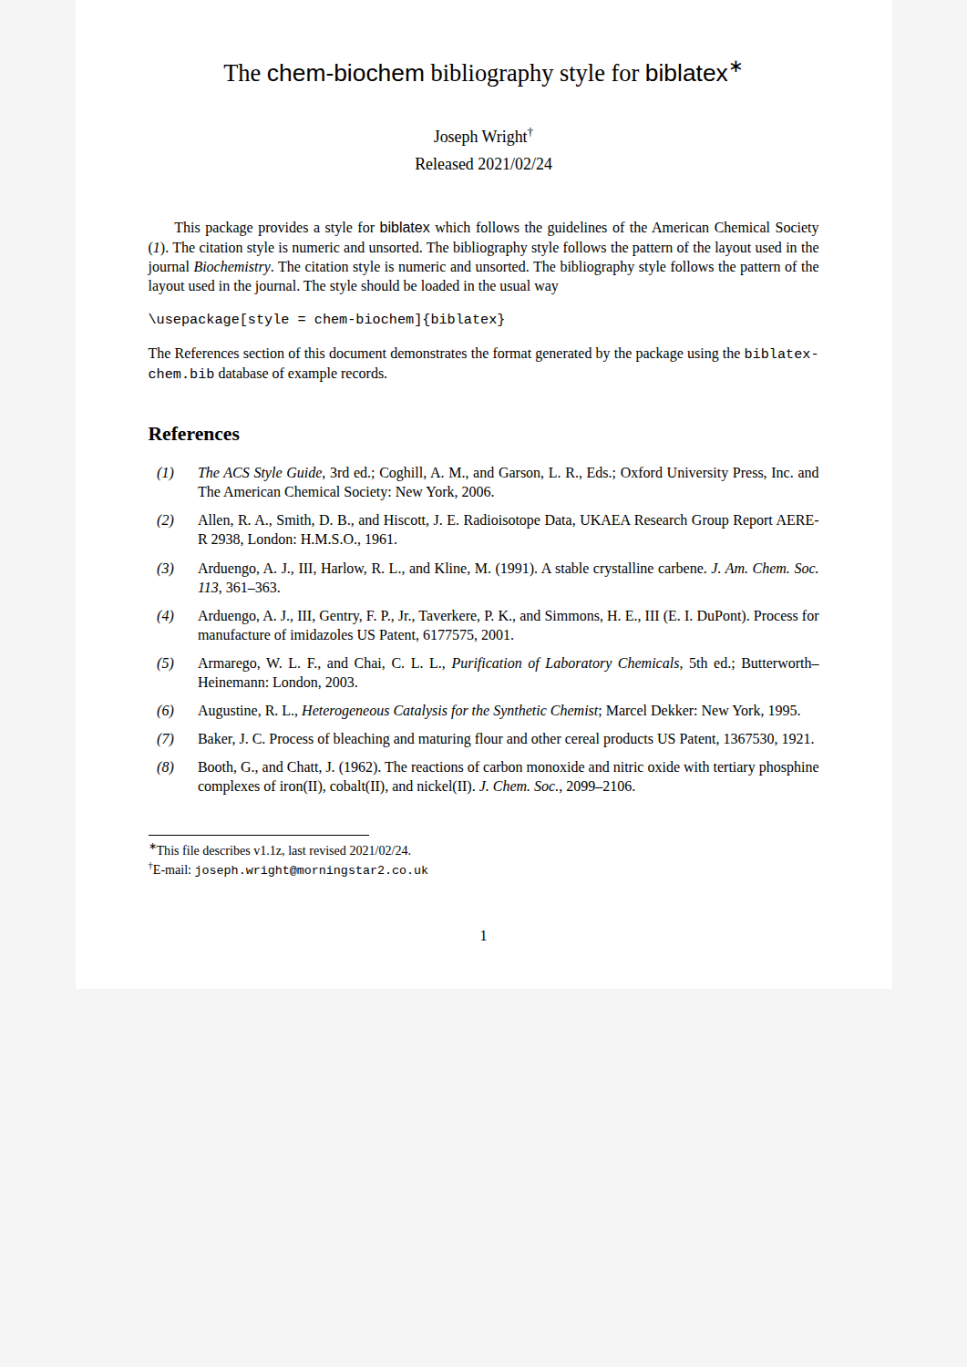The chem-biochem bibliography style for biblatex∗
Joseph Wright†
Released 2021/02/24
This package provides a style for biblatex which follows the guidelines of the American Chemical Society (1). The citation style is numeric and unsorted. The bibliography style follows the pattern of the layout used in the journal Biochemistry. The citation style is numeric and unsorted. The bibliography style follows the pattern of the layout used in the journal. The style should be loaded in the usual way
\usepackage[style = chem-biochem]{biblatex}
The References section of this document demonstrates the format generated by the package using the biblatex-chem.bib database of example records.
References
(1) The ACS Style Guide, 3rd ed.; Coghill, A. M., and Garson, L. R., Eds.; Oxford University Press, Inc. and The American Chemical Society: New York, 2006.
(2) Allen, R. A., Smith, D. B., and Hiscott, J. E. Radioisotope Data, UKAEA Research Group Report AERE-R 2938, London: H.M.S.O., 1961.
(3) Arduengo, A. J., III, Harlow, R. L., and Kline, M. (1991). A stable crystalline carbene. J. Am. Chem. Soc. 113, 361–363.
(4) Arduengo, A. J., III, Gentry, F. P., Jr., Taverkere, P. K., and Simmons, H. E., III (E. I. DuPont). Process for manufacture of imidazoles US Patent, 6177575, 2001.
(5) Armarego, W. L. F., and Chai, C. L. L., Purification of Laboratory Chemicals, 5th ed.; Butterworth–Heinemann: London, 2003.
(6) Augustine, R. L., Heterogeneous Catalysis for the Synthetic Chemist; Marcel Dekker: New York, 1995.
(7) Baker, J. C. Process of bleaching and maturing flour and other cereal products US Patent, 1367530, 1921.
(8) Booth, G., and Chatt, J. (1962). The reactions of carbon monoxide and nitric oxide with tertiary phosphine complexes of iron(II), cobalt(II), and nickel(II). J. Chem. Soc., 2099–2106.
∗This file describes v1.1z, last revised 2021/02/24.
†E-mail: joseph.wright@morningstar2.co.uk
1